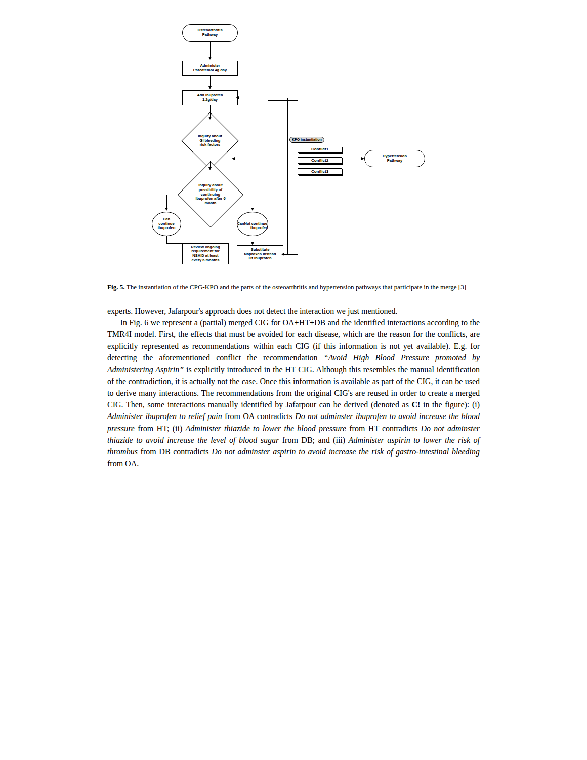Osteoarthritis
Pathway
Administer
Parcatemol 4g day
Add Ibuprofen
1.2g/day
Inquiry about
GI bleeding
risk factors
Inquiry about
possibility of
continuing
Ibuprofen after 6
month
Can
continue
ibuprofen
Can Not
continue
ibuprofen
Review ongoing
requirement for
NSAID at least
every 6 months
Substitute
Naproxen Instead
Of Ibuprofen
KPO instantiation
Conflict1
Conflict2
Conflict3
Hypertension
Pathway
Fig. 5. The instantiation of the CPG-KPO and the parts of the osteoarthritis and hypertension pathways that participate in the merge [3]
experts. However, Jafarpour's approach does not detect the interaction we just mentioned.
In Fig. 6 we represent a (partial) merged CIG for OA+HT+DB and the identified interactions according to the TMR4I model. First, the effects that must be avoided for each disease, which are the reason for the conflicts, are explicitly represented as recommendations within each CIG (if this information is not yet available). E.g. for detecting the aforementioned conflict the recommendation “Avoid High Blood Pressure promoted by Administering Aspirin” is explicitly introduced in the HT CIG. Although this resembles the manual identification of the contradiction, it is actually not the case. Once this information is available as part of the CIG, it can be used to derive many interactions. The recommendations from the original CIG's are reused in order to create a merged CIG. Then, some interactions manually identified by Jafarpour can be derived (denoted as C! in the figure): (i) Administer ibuprofen to relief pain from OA contradicts Do not adminster ibuprofen to avoid increase the blood pressure from HT; (ii) Administer thiazide to lower the blood pressure from HT contradicts Do not adminster thiazide to avoid increase the level of blood sugar from DB; and (iii) Administer aspirin to lower the risk of thrombus from DB contradicts Do not adminster aspirin to avoid increase the risk of gastro-intestinal bleeding from OA.